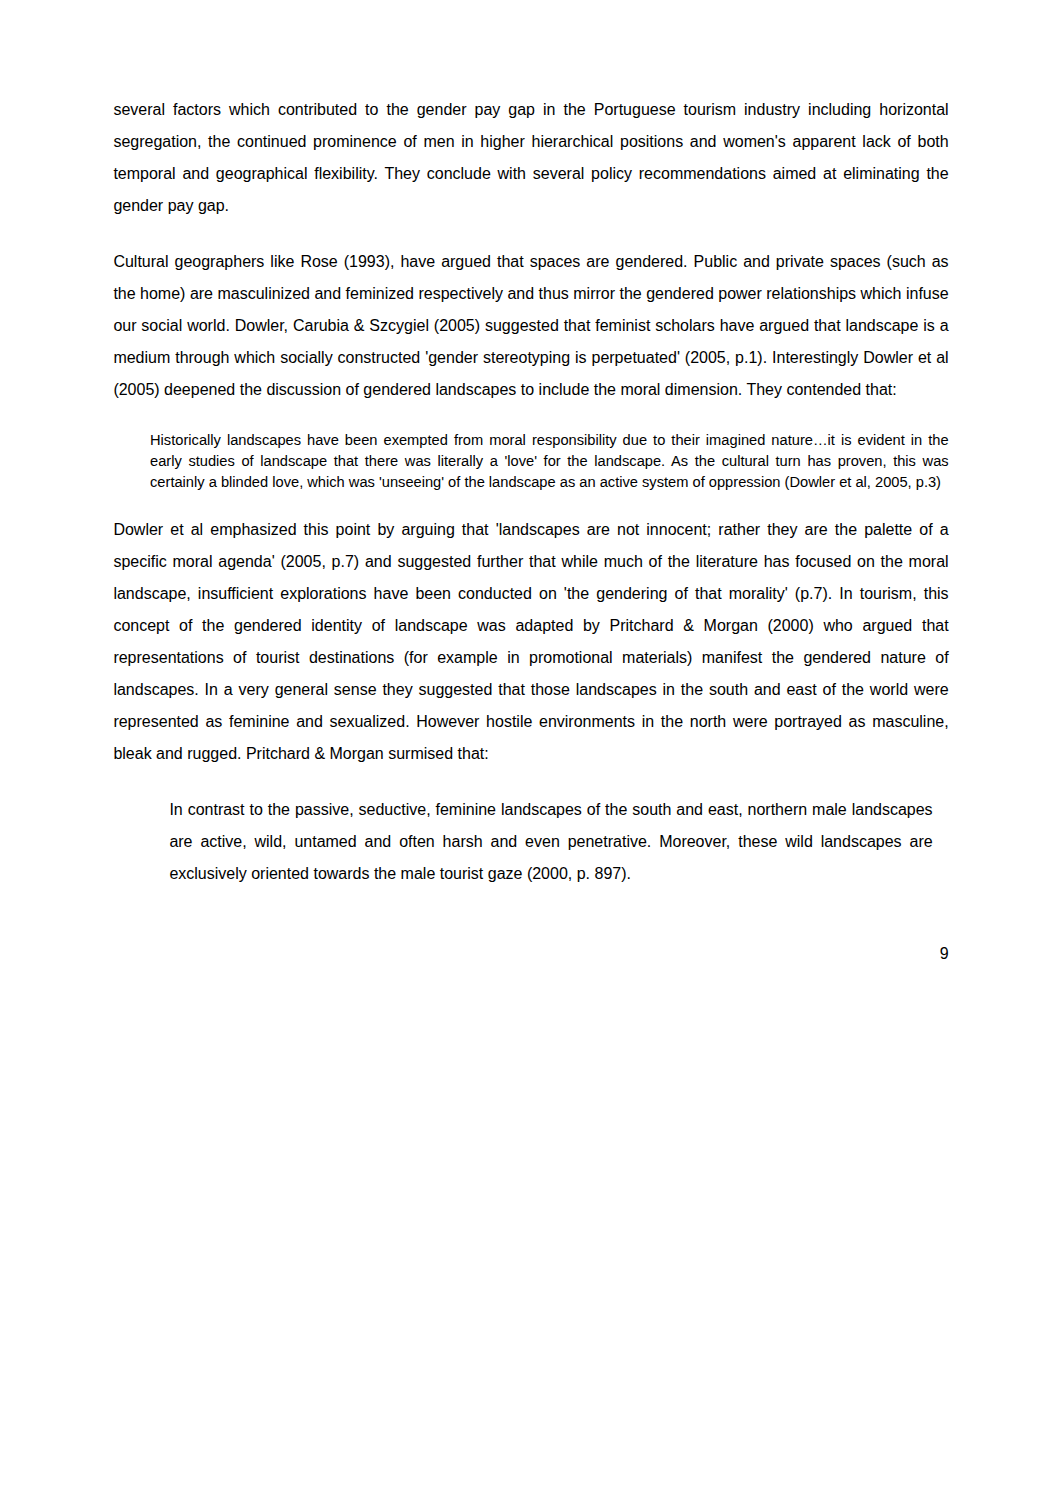several factors which contributed to the gender pay gap in the Portuguese tourism industry including horizontal segregation, the continued prominence of men in higher hierarchical positions and women's apparent lack of both temporal and geographical flexibility. They conclude with several policy recommendations aimed at eliminating the gender pay gap.
Cultural geographers like Rose (1993), have argued that spaces are gendered. Public and private spaces (such as the home) are masculinized and feminized respectively and thus mirror the gendered power relationships which infuse our social world. Dowler, Carubia & Szcygiel (2005) suggested that feminist scholars have argued that landscape is a medium through which socially constructed 'gender stereotyping is perpetuated' (2005, p.1). Interestingly Dowler et al (2005) deepened the discussion of gendered landscapes to include the moral dimension. They contended that:
Historically landscapes have been exempted from moral responsibility due to their imagined nature…it is evident in the early studies of landscape that there was literally a 'love' for the landscape. As the cultural turn has proven, this was certainly a blinded love, which was 'unseeing' of the landscape as an active system of oppression (Dowler et al, 2005, p.3)
Dowler et al emphasized this point by arguing that 'landscapes are not innocent; rather they are the palette of a specific moral agenda' (2005, p.7) and suggested further that while much of the literature has focused on the moral landscape, insufficient explorations have been conducted on 'the gendering of that morality' (p.7). In tourism, this concept of the gendered identity of landscape was adapted by Pritchard & Morgan (2000) who argued that representations of tourist destinations (for example in promotional materials) manifest the gendered nature of landscapes. In a very general sense they suggested that those landscapes in the south and east of the world were represented as feminine and sexualized. However hostile environments in the north were portrayed as masculine, bleak and rugged. Pritchard & Morgan surmised that:
In contrast to the passive, seductive, feminine landscapes of the south and east, northern male landscapes are active, wild, untamed and often harsh and even penetrative. Moreover, these wild landscapes are exclusively oriented towards the male tourist gaze (2000, p. 897).
9